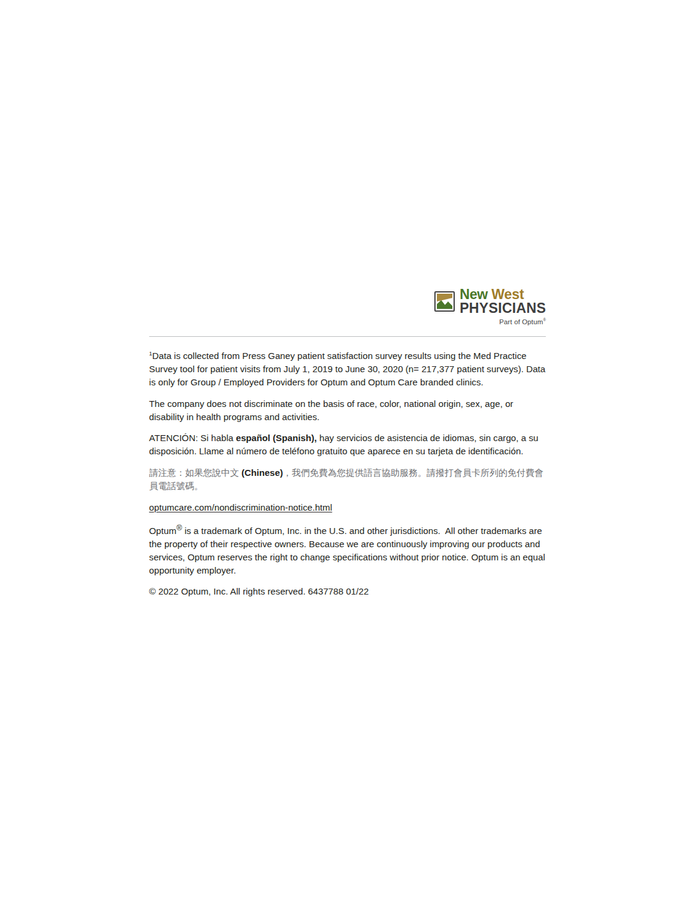New West PHYSICIANS
Part of Optum®
1Data is collected from Press Ganey patient satisfaction survey results using the Med Practice Survey tool for patient visits from July 1, 2019 to June 30, 2020 (n= 217,377 patient surveys). Data is only for Group / Employed Providers for Optum and Optum Care branded clinics.
The company does not discriminate on the basis of race, color, national origin, sex, age, or disability in health programs and activities.
ATENCIÓN: Si habla español (Spanish), hay servicios de asistencia de idiomas, sin cargo, a su disposición. Llame al número de teléfono gratuito que aparece en su tarjeta de identificación.
請注意：如果您說中文 (Chinese)，我們免費為您提供語言協助服務。請撥打會員卡所列的免付費會員電話號碼。
optumcare.com/nondiscrimination-notice.html
Optum® is a trademark of Optum, Inc. in the U.S. and other jurisdictions. All other trademarks are the property of their respective owners. Because we are continuously improving our products and services, Optum reserves the right to change specifications without prior notice. Optum is an equal opportunity employer.
© 2022 Optum, Inc. All rights reserved. 6437788 01/22